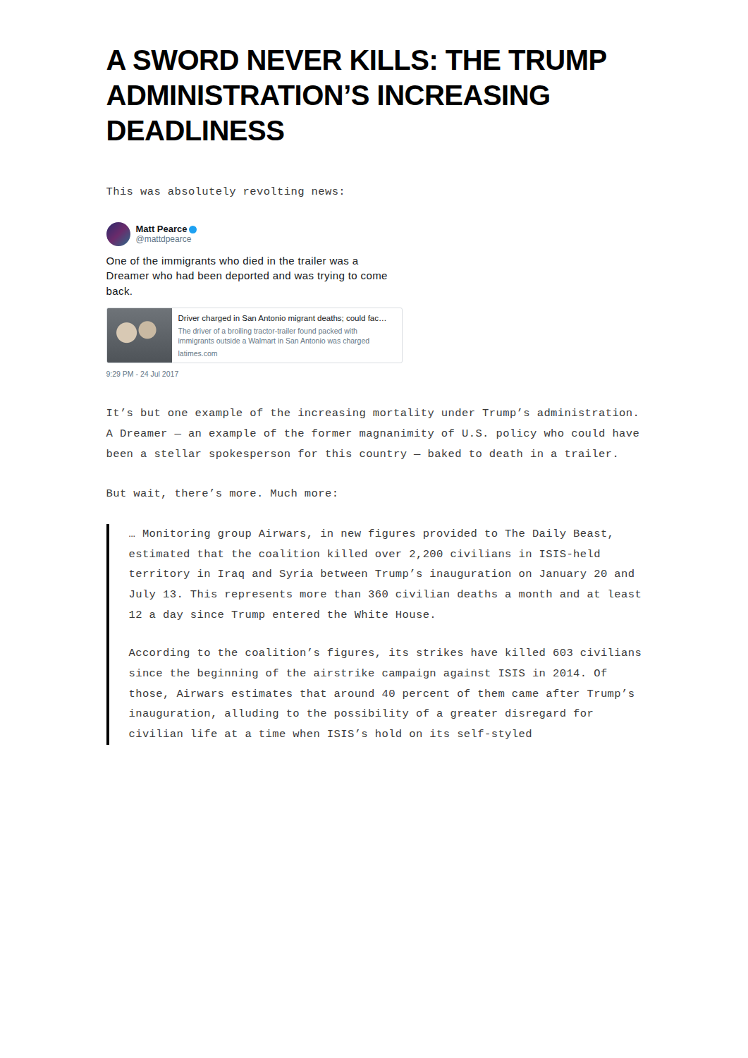A SWORD NEVER KILLS: THE TRUMP ADMINISTRATION’S INCREASING DEADLINESS
This was absolutely revolting news:
Matt Pearce
@mattdpearce
One of the immigrants who died in the trailer was a Dreamer who had been deported and was trying to come back.
Driver charged in San Antonio migrant deaths; could fac…
The driver of a broiling tractor-trailer found packed with immigrants outside a Walmart in San Antonio was charged Monday in the deaths of 10 of his passengers and could face …
latimes.com
9:29 PM - 24 Jul 2017
It’s but one example of the increasing mortality under Trump’s administration. A Dreamer — an example of the former magnanimity of U.S. policy who could have been a stellar spokesperson for this country — baked to death in a trailer.
But wait, there’s more. Much more:
… Monitoring group Airwars, in new figures provided to The Daily Beast, estimated that the coalition killed over 2,200 civilians in ISIS-held territory in Iraq and Syria between Trump’s inauguration on January 20 and July 13. This represents more than 360 civilian deaths a month and at least 12 a day since Trump entered the White House.
According to the coalition’s figures, its strikes have killed 603 civilians since the beginning of the airstrike campaign against ISIS in 2014. Of those, Airwars estimates that around 40 percent of them came after Trump’s inauguration, alluding to the possibility of a greater disregard for civilian life at a time when ISIS’s hold on its self-styled